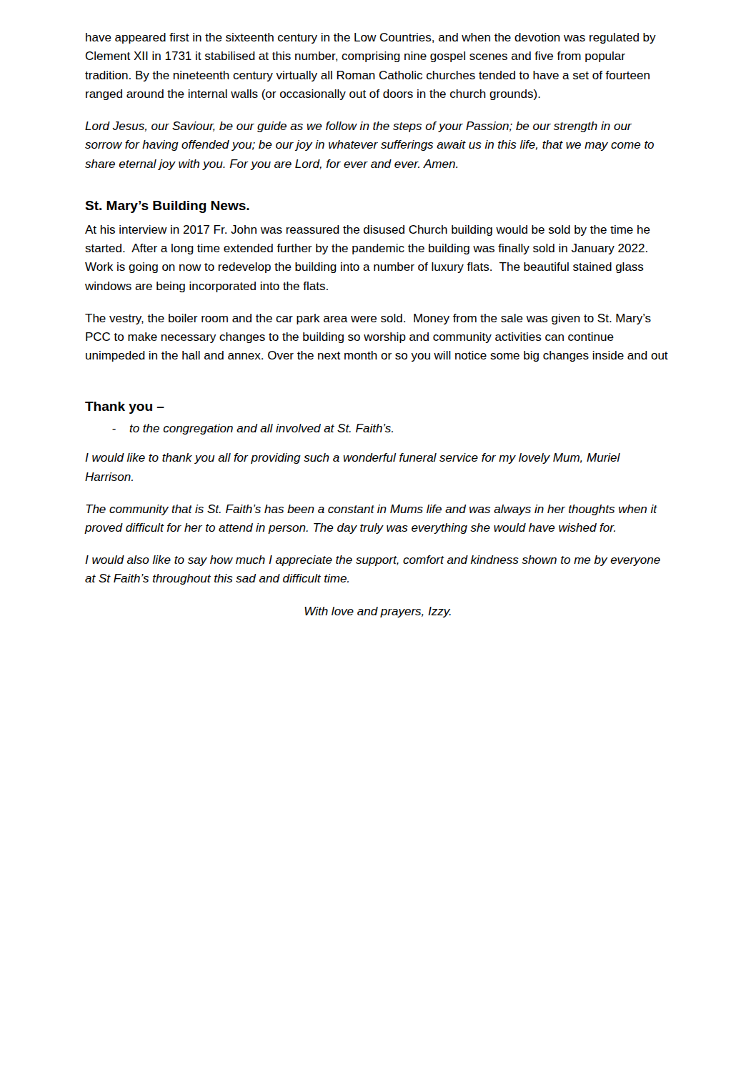have appeared first in the sixteenth century in the Low Countries, and when the devotion was regulated by Clement XII in 1731 it stabilised at this number, comprising nine gospel scenes and five from popular tradition. By the nineteenth century virtually all Roman Catholic churches tended to have a set of fourteen ranged around the internal walls (or occasionally out of doors in the church grounds).
Lord Jesus, our Saviour, be our guide as we follow in the steps of your Passion; be our strength in our sorrow for having offended you; be our joy in whatever sufferings await us in this life, that we may come to share eternal joy with you. For you are Lord, for ever and ever. Amen.
St. Mary’s Building News.
At his interview in 2017 Fr. John was reassured the disused Church building would be sold by the time he started. After a long time extended further by the pandemic the building was finally sold in January 2022. Work is going on now to redevelop the building into a number of luxury flats. The beautiful stained glass windows are being incorporated into the flats.
The vestry, the boiler room and the car park area were sold. Money from the sale was given to St. Mary’s PCC to make necessary changes to the building so worship and community activities can continue unimpeded in the hall and annex. Over the next month or so you will notice some big changes inside and out
Thank you –
- to the congregation and all involved at St. Faith’s.
I would like to thank you all for providing such a wonderful funeral service for my lovely Mum, Muriel Harrison.
The community that is St. Faith’s has been a constant in Mums life and was always in her thoughts when it proved difficult for her to attend in person. The day truly was everything she would have wished for.
I would also like to say how much I appreciate the support, comfort and kindness shown to me by everyone at St Faith’s throughout this sad and difficult time.
With love and prayers, Izzy.